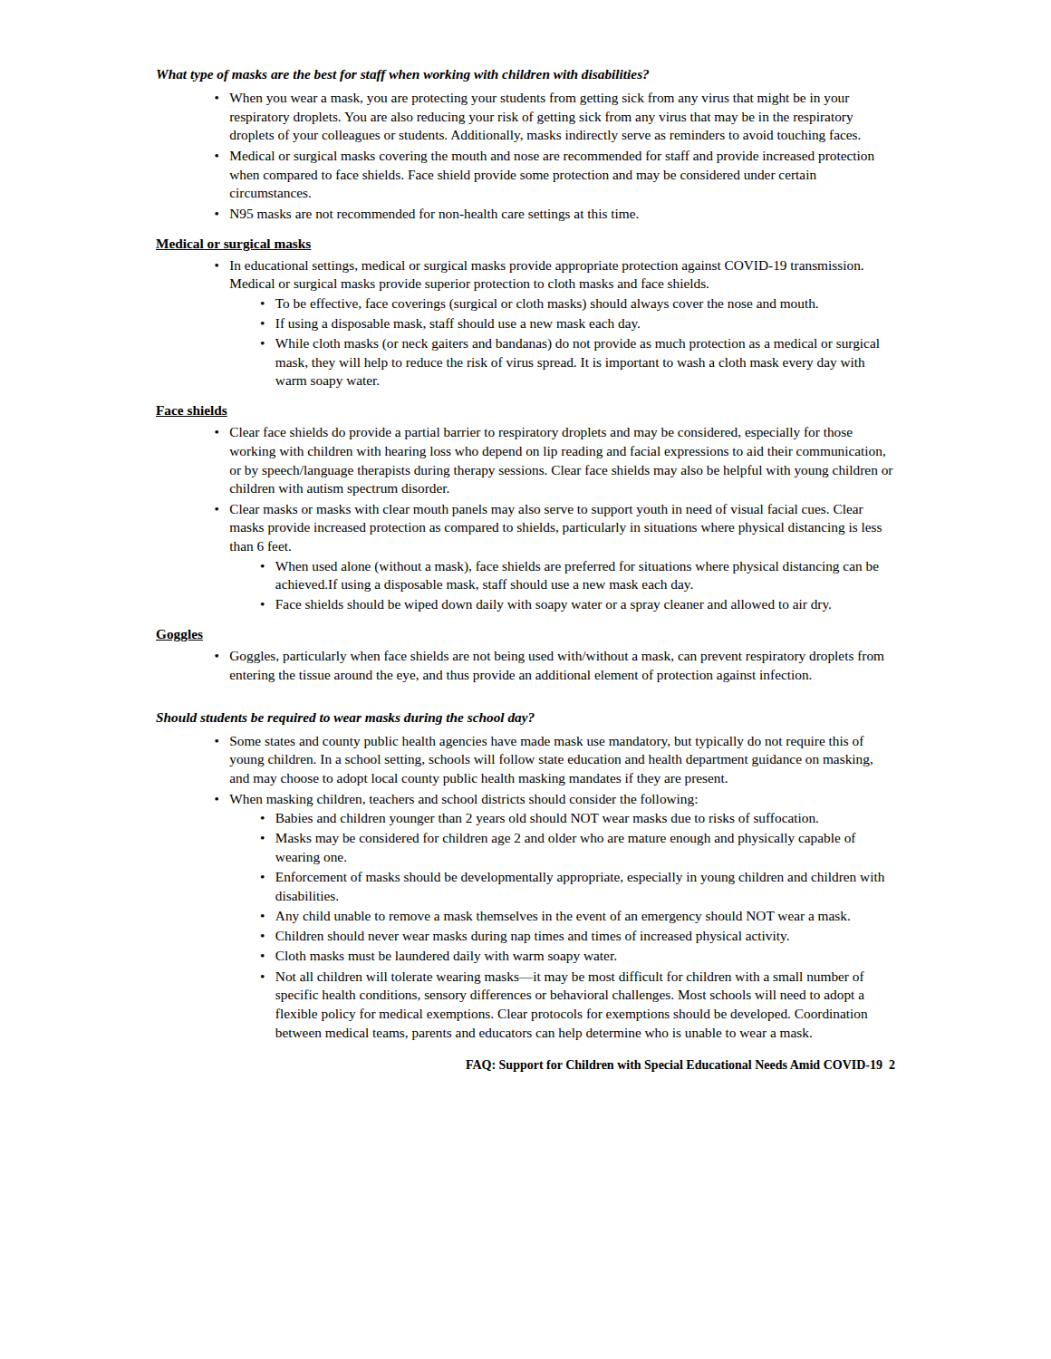What type of masks are the best for staff when working with children with disabilities?
When you wear a mask, you are protecting your students from getting sick from any virus that might be in your respiratory droplets. You are also reducing your risk of getting sick from any virus that may be in the respiratory droplets of your colleagues or students. Additionally, masks indirectly serve as reminders to avoid touching faces.
Medical or surgical masks covering the mouth and nose are recommended for staff and provide increased protection when compared to face shields. Face shield provide some protection and may be considered under certain circumstances.
N95 masks are not recommended for non-health care settings at this time.
Medical or surgical masks
In educational settings, medical or surgical masks provide appropriate protection against COVID-19 transmission. Medical or surgical masks provide superior protection to cloth masks and face shields.
To be effective, face coverings (surgical or cloth masks) should always cover the nose and mouth.
If using a disposable mask, staff should use a new mask each day.
While cloth masks (or neck gaiters and bandanas) do not provide as much protection as a medical or surgical mask, they will help to reduce the risk of virus spread. It is important to wash a cloth mask every day with warm soapy water.
Face shields
Clear face shields do provide a partial barrier to respiratory droplets and may be considered, especially for those working with children with hearing loss who depend on lip reading and facial expressions to aid their communication, or by speech/language therapists during therapy sessions. Clear face shields may also be helpful with young children or children with autism spectrum disorder.
Clear masks or masks with clear mouth panels may also serve to support youth in need of visual facial cues. Clear masks provide increased protection as compared to shields, particularly in situations where physical distancing is less than 6 feet.
When used alone (without a mask), face shields are preferred for situations where physical distancing can be achieved.If using a disposable mask, staff should use a new mask each day.
Face shields should be wiped down daily with soapy water or a spray cleaner and allowed to air dry.
Goggles
Goggles, particularly when face shields are not being used with/without a mask, can prevent respiratory droplets from entering the tissue around the eye, and thus provide an additional element of protection against infection.
Should students be required to wear masks during the school day?
Some states and county public health agencies have made mask use mandatory, but typically do not require this of young children. In a school setting, schools will follow state education and health department guidance on masking, and may choose to adopt local county public health masking mandates if they are present.
When masking children, teachers and school districts should consider the following:
Babies and children younger than 2 years old should NOT wear masks due to risks of suffocation.
Masks may be considered for children age 2 and older who are mature enough and physically capable of wearing one.
Enforcement of masks should be developmentally appropriate, especially in young children and children with disabilities.
Any child unable to remove a mask themselves in the event of an emergency should NOT wear a mask.
Children should never wear masks during nap times and times of increased physical activity.
Cloth masks must be laundered daily with warm soapy water.
Not all children will tolerate wearing masks—it may be most difficult for children with a small number of specific health conditions, sensory differences or behavioral challenges. Most schools will need to adopt a flexible policy for medical exemptions. Clear protocols for exemptions should be developed. Coordination between medical teams, parents and educators can help determine who is unable to wear a mask.
FAQ: Support for Children with Special Educational Needs Amid COVID-19 2